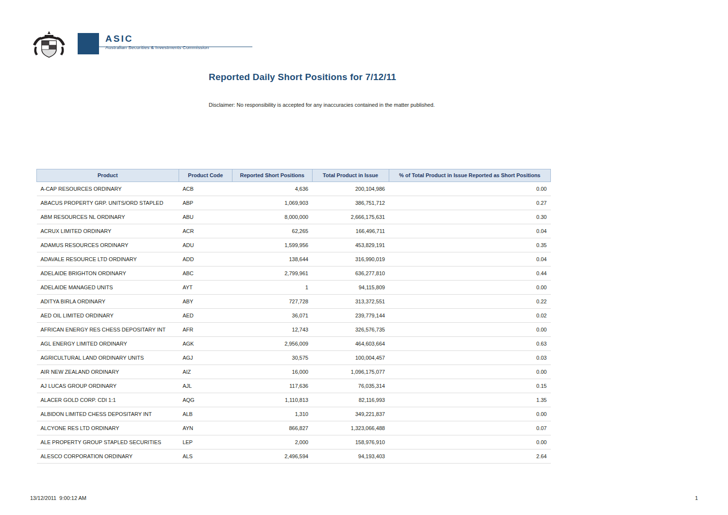ASIC
Australian Securities & Investments Commission
Reported Daily Short Positions for 7/12/11
Disclaimer: No responsibility is accepted for any inaccuracies contained in the matter published.
| Product | Product Code | Reported Short Positions | Total Product in Issue | % of Total Product in Issue Reported as Short Positions |
| --- | --- | --- | --- | --- |
| A-CAP RESOURCES ORDINARY | ACB | 4,636 | 200,104,986 | 0.00 |
| ABACUS PROPERTY GRP. UNITS/ORD STAPLED | ABP | 1,069,903 | 386,751,712 | 0.27 |
| ABM RESOURCES NL ORDINARY | ABU | 8,000,000 | 2,666,175,631 | 0.30 |
| ACRUX LIMITED ORDINARY | ACR | 62,265 | 166,496,711 | 0.04 |
| ADAMUS RESOURCES ORDINARY | ADU | 1,599,956 | 453,829,191 | 0.35 |
| ADAVALE RESOURCE LTD ORDINARY | ADD | 138,644 | 316,990,019 | 0.04 |
| ADELAIDE BRIGHTON ORDINARY | ABC | 2,799,961 | 636,277,810 | 0.44 |
| ADELAIDE MANAGED UNITS | AYT | 1 | 94,115,809 | 0.00 |
| ADITYA BIRLA ORDINARY | ABY | 727,728 | 313,372,551 | 0.22 |
| AED OIL LIMITED ORDINARY | AED | 36,071 | 239,779,144 | 0.02 |
| AFRICAN ENERGY RES CHESS DEPOSITARY INT | AFR | 12,743 | 326,576,735 | 0.00 |
| AGL ENERGY LIMITED ORDINARY | AGK | 2,956,009 | 464,603,664 | 0.63 |
| AGRICULTURAL LAND ORDINARY UNITS | AGJ | 30,575 | 100,004,457 | 0.03 |
| AIR NEW ZEALAND ORDINARY | AIZ | 16,000 | 1,096,175,077 | 0.00 |
| AJ LUCAS GROUP ORDINARY | AJL | 117,636 | 76,035,314 | 0.15 |
| ALACER GOLD CORP. CDI 1:1 | AQG | 1,110,813 | 82,116,993 | 1.35 |
| ALBIDON LIMITED CHESS DEPOSITARY INT | ALB | 1,310 | 349,221,837 | 0.00 |
| ALCYONE RES LTD ORDINARY | AYN | 866,827 | 1,323,066,488 | 0.07 |
| ALE PROPERTY GROUP STAPLED SECURITIES | LEP | 2,000 | 158,976,910 | 0.00 |
| ALESCO CORPORATION ORDINARY | ALS | 2,496,594 | 94,193,403 | 2.64 |
13/12/2011 9:00:12 AM
1